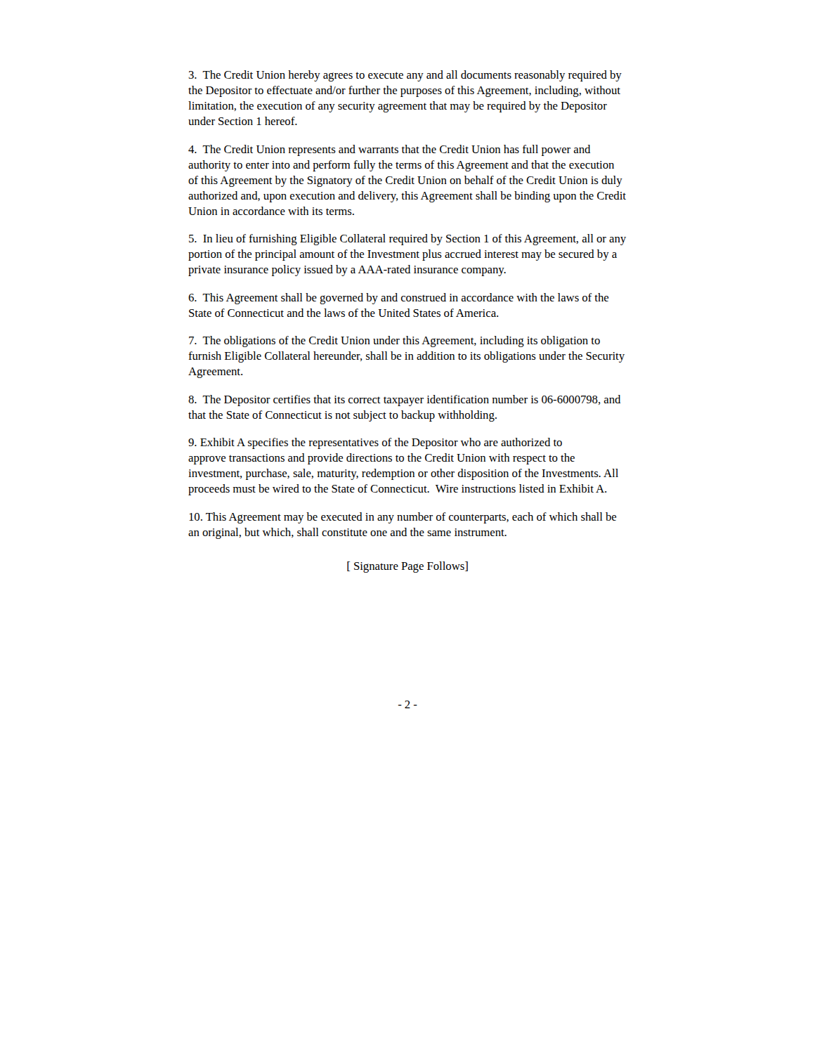3. The Credit Union hereby agrees to execute any and all documents reasonably required by the Depositor to effectuate and/or further the purposes of this Agreement, including, without limitation, the execution of any security agreement that may be required by the Depositor under Section 1 hereof.
4. The Credit Union represents and warrants that the Credit Union has full power and authority to enter into and perform fully the terms of this Agreement and that the execution of this Agreement by the Signatory of the Credit Union on behalf of the Credit Union is duly authorized and, upon execution and delivery, this Agreement shall be binding upon the Credit Union in accordance with its terms.
5. In lieu of furnishing Eligible Collateral required by Section 1 of this Agreement, all or any portion of the principal amount of the Investment plus accrued interest may be secured by a private insurance policy issued by a AAA-rated insurance company.
6. This Agreement shall be governed by and construed in accordance with the laws of the State of Connecticut and the laws of the United States of America.
7. The obligations of the Credit Union under this Agreement, including its obligation to furnish Eligible Collateral hereunder, shall be in addition to its obligations under the Security Agreement.
8. The Depositor certifies that its correct taxpayer identification number is 06-6000798, and that the State of Connecticut is not subject to backup withholding.
9. Exhibit A specifies the representatives of the Depositor who are authorized to
approve transactions and provide directions to the Credit Union with respect to the investment, purchase, sale, maturity, redemption or other disposition of the Investments. All proceeds must be wired to the State of Connecticut. Wire instructions listed in Exhibit A.
10. This Agreement may be executed in any number of counterparts, each of which shall be an original, but which, shall constitute one and the same instrument.
[ Signature Page Follows]
- 2 -